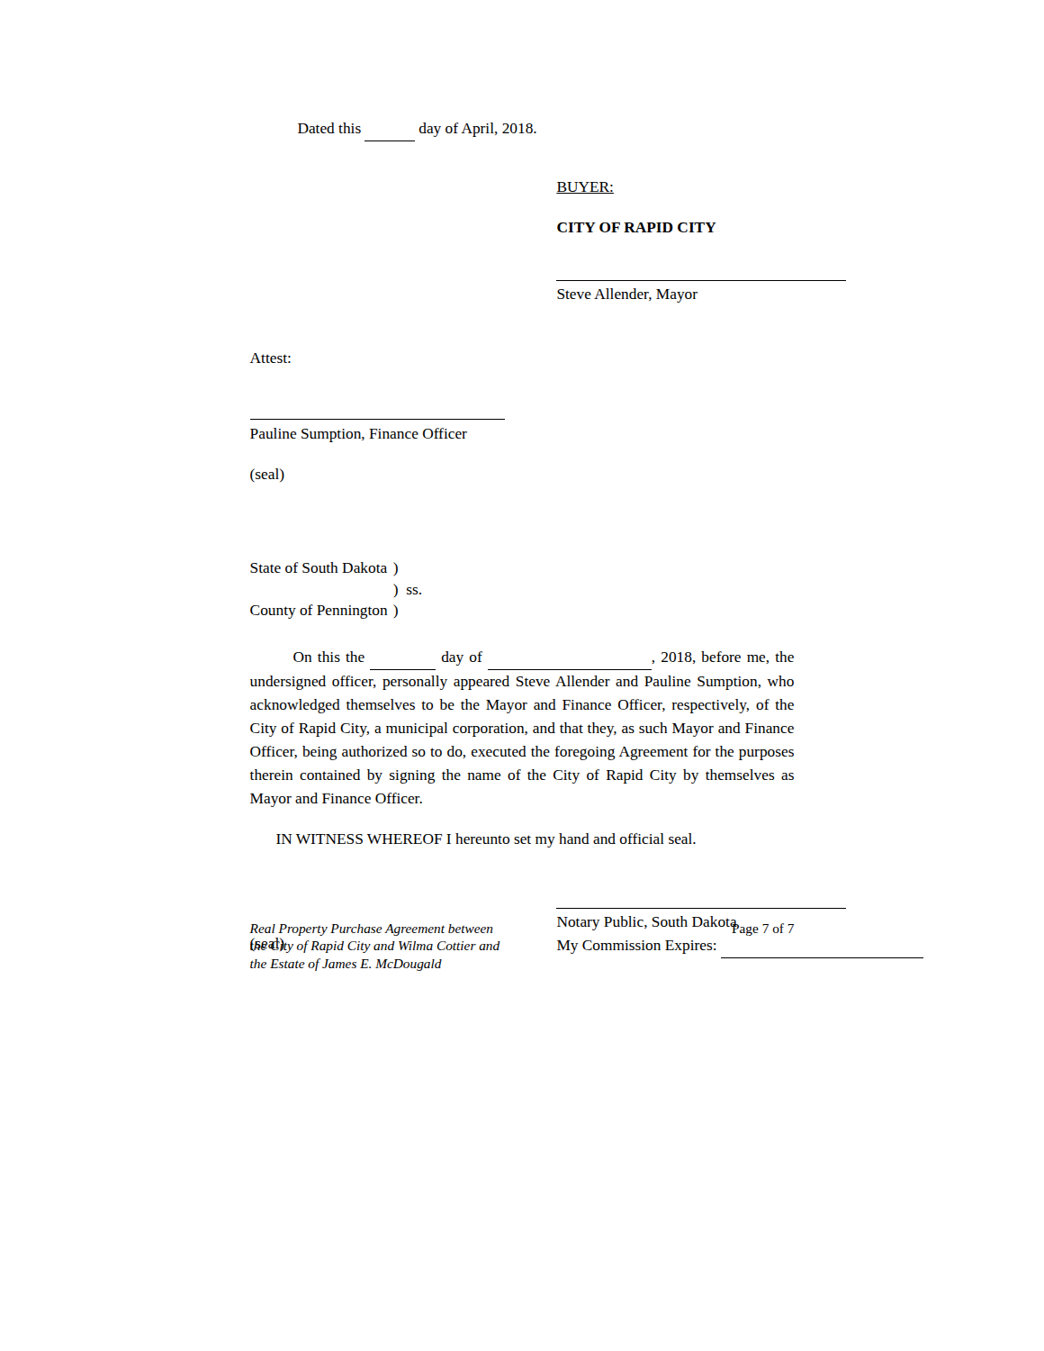Dated this day of April, 2018.
BUYER:
CITY OF RAPID CITY
Steve Allender, Mayor
Attest:
Pauline Sumption, Finance Officer
(seal)
| State of South Dakota | ) | |
| | ) | ss. |
| County of Pennington | ) | |
On this the day of , 2018, before me, the undersigned officer, personally appeared Steve Allender and Pauline Sumption, who acknowledged themselves to be the Mayor and Finance Officer, respectively, of the City of Rapid City, a municipal corporation, and that they, as such Mayor and Finance Officer, being authorized so to do, executed the foregoing Agreement for the purposes therein contained by signing the name of the City of Rapid City by themselves as Mayor and Finance Officer.
IN WITNESS WHEREOF I hereunto set my hand and official seal.
(seal)
Notary Public, South Dakota
My Commission Expires:
Real Property Purchase Agreement between
the City of Rapid City and Wilma Cottier and
the Estate of James E. McDougald
Page 7 of 7